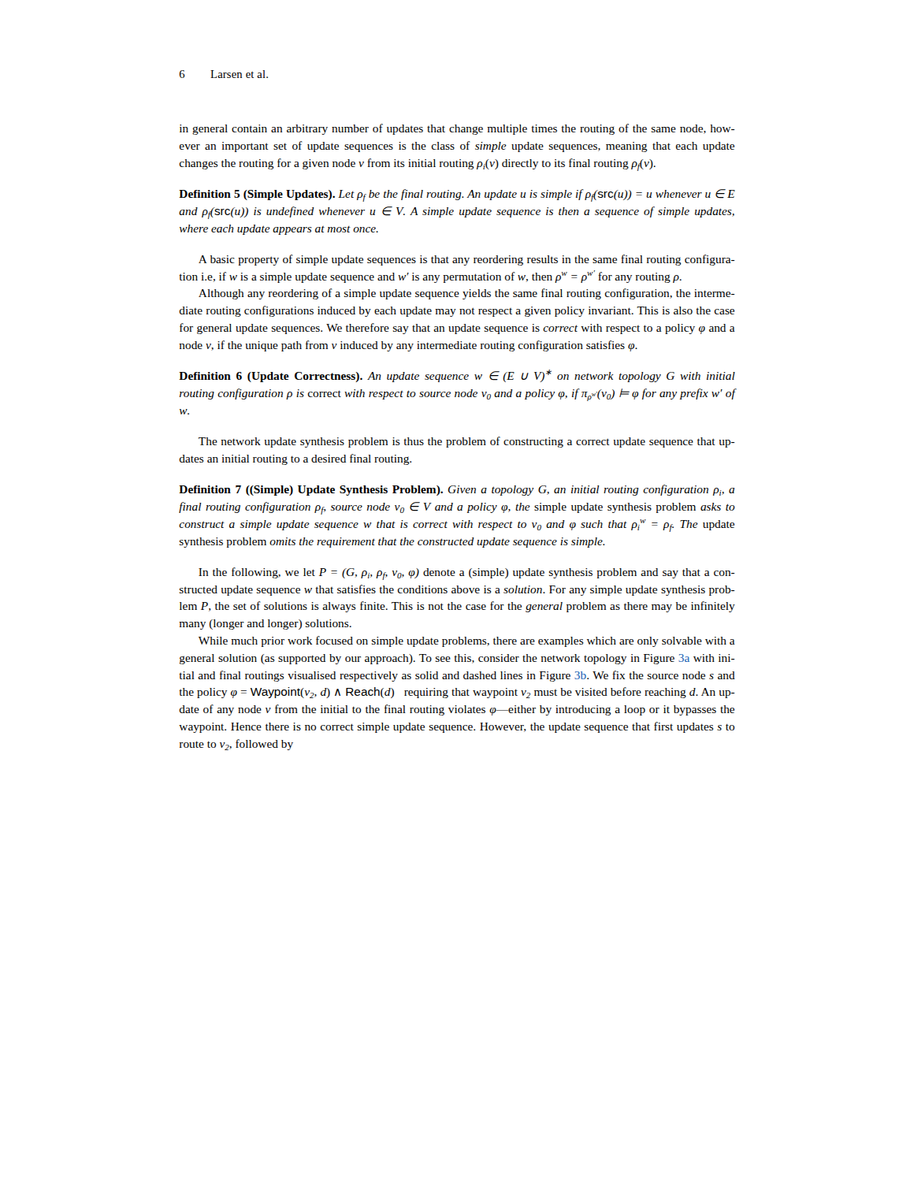6 Larsen et al.
in general contain an arbitrary number of updates that change multiple times the routing of the same node, however an important set of update sequences is the class of simple update sequences, meaning that each update changes the routing for a given node v from its initial routing ρi(v) directly to its final routing ρf(v).
Definition 5 (Simple Updates). Let ρf be the final routing. An update u is simple if ρf(src(u)) = u whenever u ∈ E and ρf(src(u)) is undefined whenever u ∈ V. A simple update sequence is then a sequence of simple updates, where each update appears at most once.
A basic property of simple update sequences is that any reordering results in the same final routing configuration i.e, if w is a simple update sequence and w′ is any permutation of w, then ρw = ρw′ for any routing ρ.
Although any reordering of a simple update sequence yields the same final routing configuration, the intermediate routing configurations induced by each update may not respect a given policy invariant. This is also the case for general update sequences. We therefore say that an update sequence is correct with respect to a policy φ and a node v, if the unique path from v induced by any intermediate routing configuration satisfies φ.
Definition 6 (Update Correctness). An update sequence w ∈ (E ∪ V)∗ on network topology G with initial routing configuration ρ is correct with respect to source node v0 and a policy φ, if πρw′(v0) ⊨ φ for any prefix w′ of w.
The network update synthesis problem is thus the problem of constructing a correct update sequence that updates an initial routing to a desired final routing.
Definition 7 ((Simple) Update Synthesis Problem). Given a topology G, an initial routing configuration ρi, a final routing configuration ρf, source node v0 ∈ V and a policy φ, the simple update synthesis problem asks to construct a simple update sequence w that is correct with respect to v0 and φ such that ρiw = ρf. The update synthesis problem omits the requirement that the constructed update sequence is simple.
In the following, we let P = (G, ρi, ρf, v0, φ) denote a (simple) update synthesis problem and say that a constructed update sequence w that satisfies the conditions above is a solution. For any simple update synthesis problem P, the set of solutions is always finite. This is not the case for the general problem as there may be infinitely many (longer and longer) solutions.
While much prior work focused on simple update problems, there are examples which are only solvable with a general solution (as supported by our approach). To see this, consider the network topology in Figure 3a with initial and final routings visualised respectively as solid and dashed lines in Figure 3b. We fix the source node s and the policy φ = Waypoint(v2, d) ∧ Reach(d) requiring that waypoint v2 must be visited before reaching d. An update of any node v from the initial to the final routing violates φ—either by introducing a loop or it bypasses the waypoint. Hence there is no correct simple update sequence. However, the update sequence that first updates s to route to v2, followed by